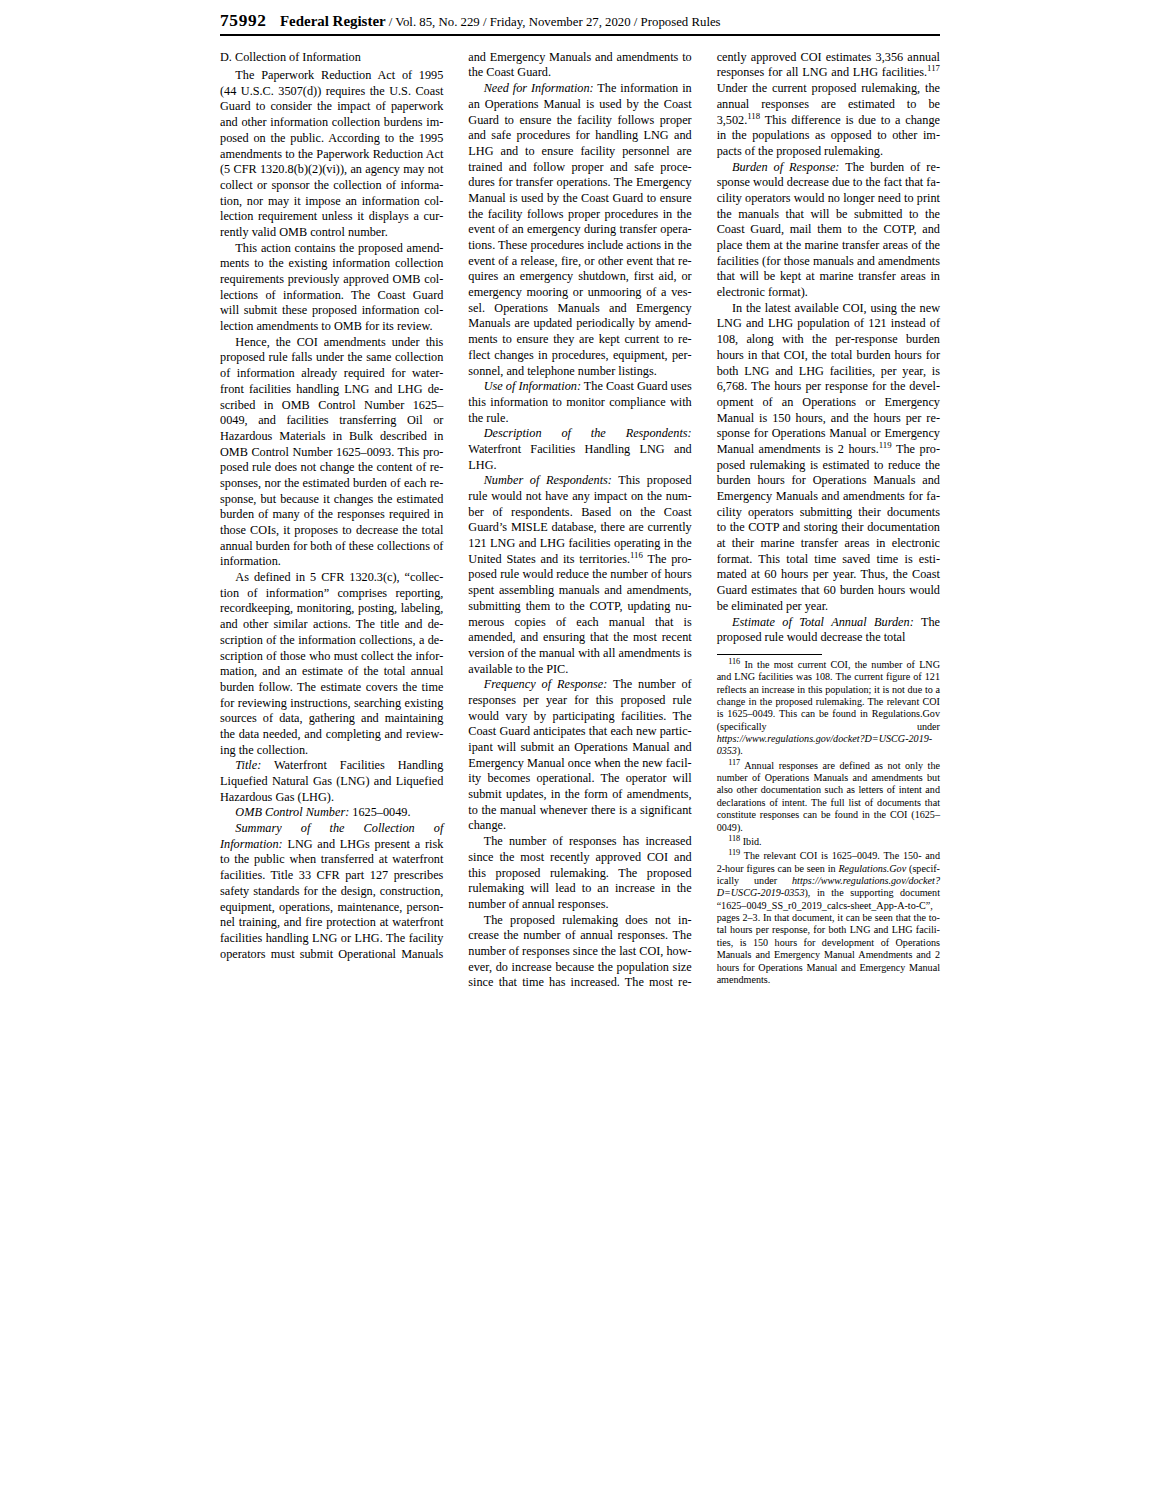75992
Federal Register / Vol. 85, No. 229 / Friday, November 27, 2020 / Proposed Rules
D. Collection of Information
The Paperwork Reduction Act of 1995 (44 U.S.C. 3507(d)) requires the U.S. Coast Guard to consider the impact of paperwork and other information collection burdens imposed on the public. According to the 1995 amendments to the Paperwork Reduction Act (5 CFR 1320.8(b)(2)(vi)), an agency may not collect or sponsor the collection of information, nor may it impose an information collection requirement unless it displays a currently valid OMB control number.
This action contains the proposed amendments to the existing information collection requirements previously approved OMB collections of information. The Coast Guard will submit these proposed information collection amendments to OMB for its review.
Hence, the COI amendments under this proposed rule falls under the same collection of information already required for waterfront facilities handling LNG and LHG described in OMB Control Number 1625–0049, and facilities transferring Oil or Hazardous Materials in Bulk described in OMB Control Number 1625–0093. This proposed rule does not change the content of responses, nor the estimated burden of each response, but because it changes the estimated burden of many of the responses required in those COIs, it proposes to decrease the total annual burden for both of these collections of information.
As defined in 5 CFR 1320.3(c), “collection of information” comprises reporting, recordkeeping, monitoring, posting, labeling, and other similar actions. The title and description of the information collections, a description of those who must collect the information, and an estimate of the total annual burden follow. The estimate covers the time for reviewing instructions, searching existing sources of data, gathering and maintaining the data needed, and completing and reviewing the collection.
Title: Waterfront Facilities Handling Liquefied Natural Gas (LNG) and Liquefied Hazardous Gas (LHG).
OMB Control Number: 1625–0049.
Summary of the Collection of Information: LNG and LHGs present a risk to the public when transferred at waterfront facilities. Title 33 CFR part 127 prescribes safety standards for the design, construction, equipment, operations, maintenance, personnel training, and fire protection at waterfront facilities handling LNG or LHG. The facility operators must submit Operational Manuals and Emergency Manuals and amendments to the Coast Guard.
Need for Information: The information in an Operations Manual is used by the Coast Guard to ensure the facility follows proper and safe procedures for handling LNG and LHG and to ensure facility personnel are trained and follow proper and safe procedures for transfer operations. The Emergency Manual is used by the Coast Guard to ensure the facility follows proper procedures in the event of an emergency during transfer operations. These procedures include actions in the event of a release, fire, or other event that requires an emergency shutdown, first aid, or emergency mooring or unmooring of a vessel. Operations Manuals and Emergency Manuals are updated periodically by amendments to ensure they are kept current to reflect changes in procedures, equipment, personnel, and telephone number listings.
Use of Information: The Coast Guard uses this information to monitor compliance with the rule.
Description of the Respondents: Waterfront Facilities Handling LNG and LHG.
Number of Respondents: This proposed rule would not have any impact on the number of respondents. Based on the Coast Guard’s MISLE database, there are currently 121 LNG and LHG facilities operating in the United States and its territories.116 The proposed rule would reduce the number of hours spent assembling manuals and amendments, submitting them to the COTP, updating numerous copies of each manual that is amended, and ensuring that the most recent version of the manual with all amendments is available to the PIC.
Frequency of Response: The number of responses per year for this proposed rule would vary by participating facilities. The Coast Guard anticipates that each new participant will submit an Operations Manual and Emergency Manual once when the new facility becomes operational. The operator will submit updates, in the form of amendments, to the manual whenever there is a significant change.
The number of responses has increased since the most recently approved COI and this proposed rulemaking. The proposed rulemaking will lead to an increase in the number of annual responses.
The proposed rulemaking does not increase the number of annual responses. The number of responses since the last COI, however, do increase because the population size since that time has increased. The most recently approved COI estimates 3,356 annual responses for all LNG and LHG facilities.117 Under the current proposed rulemaking, the annual responses are estimated to be 3,502.118 This difference is due to a change in the populations as opposed to other impacts of the proposed rulemaking.
Burden of Response: The burden of response would decrease due to the fact that facility operators would no longer need to print the manuals that will be submitted to the Coast Guard, mail them to the COTP, and place them at the marine transfer areas of the facilities (for those manuals and amendments that will be kept at marine transfer areas in electronic format).
In the latest available COI, using the new LNG and LHG population of 121 instead of 108, along with the per-response burden hours in that COI, the total burden hours for both LNG and LHG facilities, per year, is 6,768. The hours per response for the development of an Operations or Emergency Manual is 150 hours, and the hours per response for Operations Manual or Emergency Manual amendments is 2 hours.119 The proposed rulemaking is estimated to reduce the burden hours for Operations Manuals and Emergency Manuals and amendments for facility operators submitting their documents to the COTP and storing their documentation at their marine transfer areas in electronic format. This total time saved time is estimated at 60 hours per year. Thus, the Coast Guard estimates that 60 burden hours would be eliminated per year.
Estimate of Total Annual Burden: The proposed rule would decrease the total
116 In the most current COI, the number of LNG and LNG facilities was 108. The current figure of 121 reflects an increase in this population; it is not due to a change in the proposed rulemaking. The relevant COI is 1625–0049. This can be found in Regulations.Gov (specifically under https://www.regulations.gov/docket?D=USCG-2019-0353).
117 Annual responses are defined as not only the number of Operations Manuals and amendments but also other documentation such as letters of intent and declarations of intent. The full list of documents that constitute responses can be found in the COI (1625–0049).
118 Ibid.
119 The relevant COI is 1625–0049. The 150- and 2-hour figures can be seen in Regulations.Gov (specifically under https://www.regulations.gov/docket?D=USCG-2019-0353), in the supporting document “1625–0049_SS_r0_2019_calcs-sheet_App-A-to-C”, pages 2–3. In that document, it can be seen that the total hours per response, for both LNG and LHG facilities, is 150 hours for development of Operations Manuals and Emergency Manual Amendments and 2 hours for Operations Manual and Emergency Manual amendments.